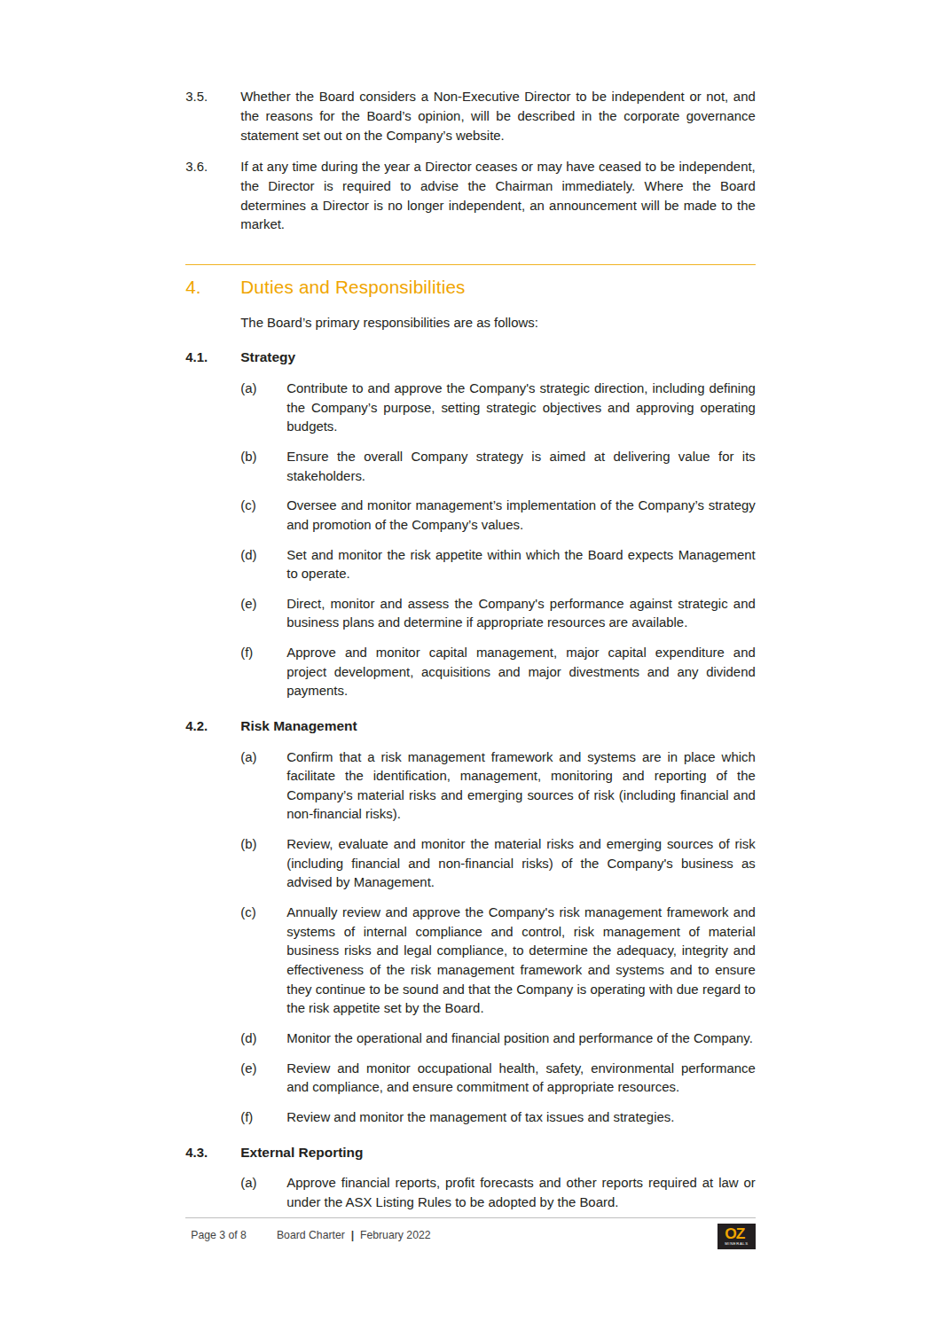3.5.
Whether the Board considers a Non-Executive Director to be independent or not, and the reasons for the Board’s opinion, will be described in the corporate governance statement set out on the Company’s website.
3.6.
If at any time during the year a Director ceases or may have ceased to be independent, the Director is required to advise the Chairman immediately. Where the Board determines a Director is no longer independent, an announcement will be made to the market.
4.
Duties and Responsibilities
The Board’s primary responsibilities are as follows:
4.1.
Strategy
(a)
Contribute to and approve the Company's strategic direction, including defining the Company’s purpose, setting strategic objectives and approving operating budgets.
(b)
Ensure the overall Company strategy is aimed at delivering value for its stakeholders.
(c)
Oversee and monitor management’s implementation of the Company’s strategy and promotion of the Company’s values.
(d)
Set and monitor the risk appetite within which the Board expects Management to operate.
(e)
Direct, monitor and assess the Company's performance against strategic and business plans and determine if appropriate resources are available.
(f)
Approve and monitor capital management, major capital expenditure and project development, acquisitions and major divestments and any dividend payments.
4.2.
Risk Management
(a)
Confirm that a risk management framework and systems are in place which facilitate the identification, management, monitoring and reporting of the Company’s material risks and emerging sources of risk (including financial and non-financial risks).
(b)
Review, evaluate and monitor the material risks and emerging sources of risk (including financial and non-financial risks) of the Company's business as advised by Management.
(c)
Annually review and approve the Company's risk management framework and systems of internal compliance and control, risk management of material business risks and legal compliance, to determine the adequacy, integrity and effectiveness of the risk management framework and systems and to ensure they continue to be sound and that the Company is operating with due regard to the risk appetite set by the Board.
(d)
Monitor the operational and financial position and performance of the Company.
(e)
Review and monitor occupational health, safety, environmental performance and compliance, and ensure commitment of appropriate resources.
(f)
Review and monitor the management of tax issues and strategies.
4.3.
External Reporting
(a)
Approve financial reports, profit forecasts and other reports required at law or under the ASX Listing Rules to be adopted by the Board.
Page 3 of 8
Board Charter | February 2022
OZMINERALS